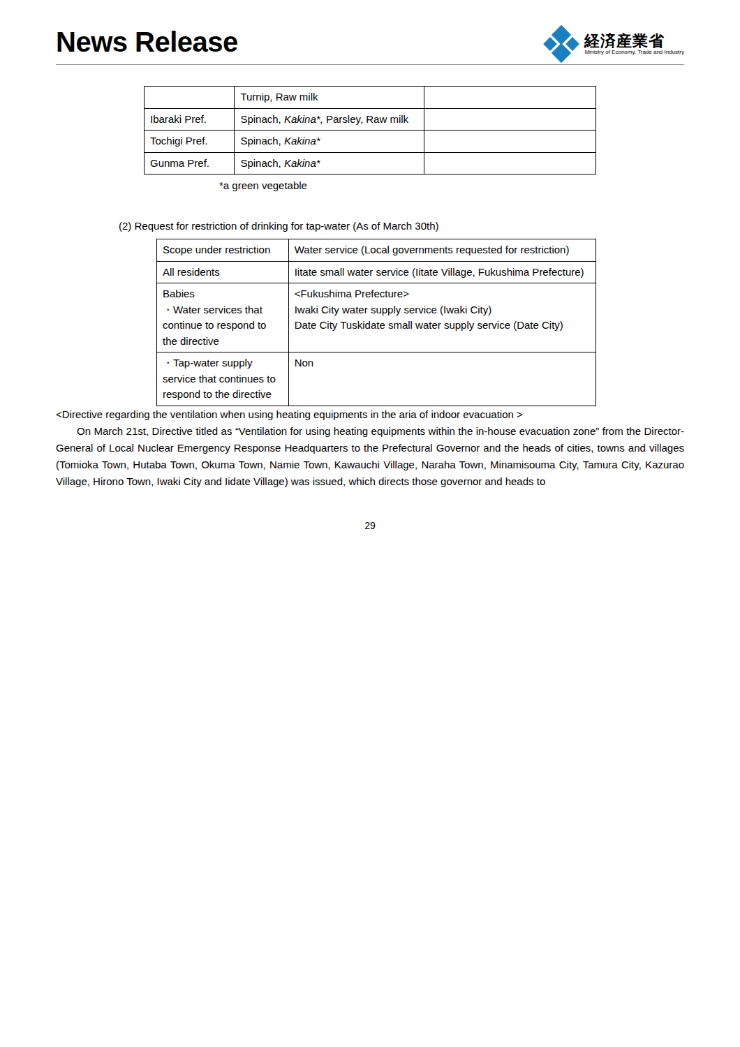News Release
経済産業省
Ministry of Economy, Trade and Industry
| | Turnip, Raw milk | |
| Ibaraki Pref. | Spinach, Kakina*, Parsley, Raw milk | |
| Tochigi Pref. | Spinach, Kakina* | |
| Gunma Pref. | Spinach, Kakina* | |
*a green vegetable
(2) Request for restriction of drinking for tap-water (As of March 30th)
| Scope under restriction | Water service (Local governments requested for restriction) |
| All residents | Iitate small water service (Iitate Village, Fukushima Prefecture) |
| Babies ・Water services that continue to respond to the directive | <Fukushima Prefecture> Iwaki City water supply service (Iwaki City) Date City Tuskidate small water supply service (Date City) |
| ・Tap-water supply service that continues to respond to the directive | Non |
<Directive regarding the ventilation when using heating equipments in the aria of indoor evacuation >
On March 21st, Directive titled as “Ventilation for using heating equipments within the in-house evacuation zone” from the Director-General of Local Nuclear Emergency Response Headquarters to the Prefectural Governor and the heads of cities, towns and villages (Tomioka Town, Hutaba Town, Okuma Town, Namie Town, Kawauchi Village, Naraha Town, Minamisouma City, Tamura City, Kazurao Village, Hirono Town, Iwaki City and Iidate Village) was issued, which directs those governor and heads to
29